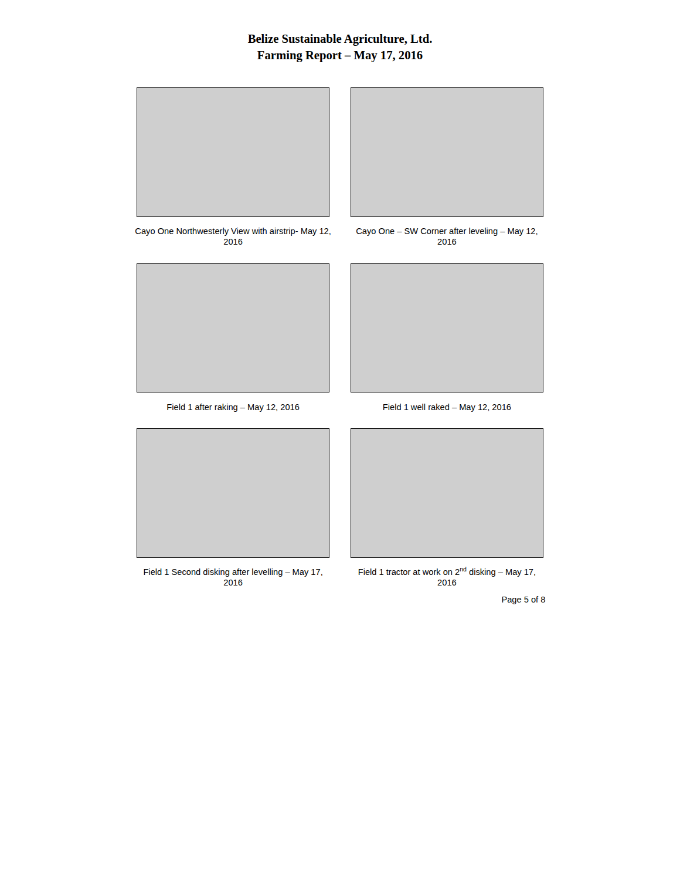Belize Sustainable Agriculture, Ltd. Farming Report – May 17, 2016
Cayo One Northwesterly View with airstrip- May 12, 2016
Cayo One – SW Corner after leveling – May 12, 2016
Field 1 after raking – May 12, 2016
Field 1 well raked – May 12, 2016
Field 1 Second disking after levelling – May 17, 2016
Field 1 tractor at work on 2nd disking – May 17, 2016
Page 5 of 8